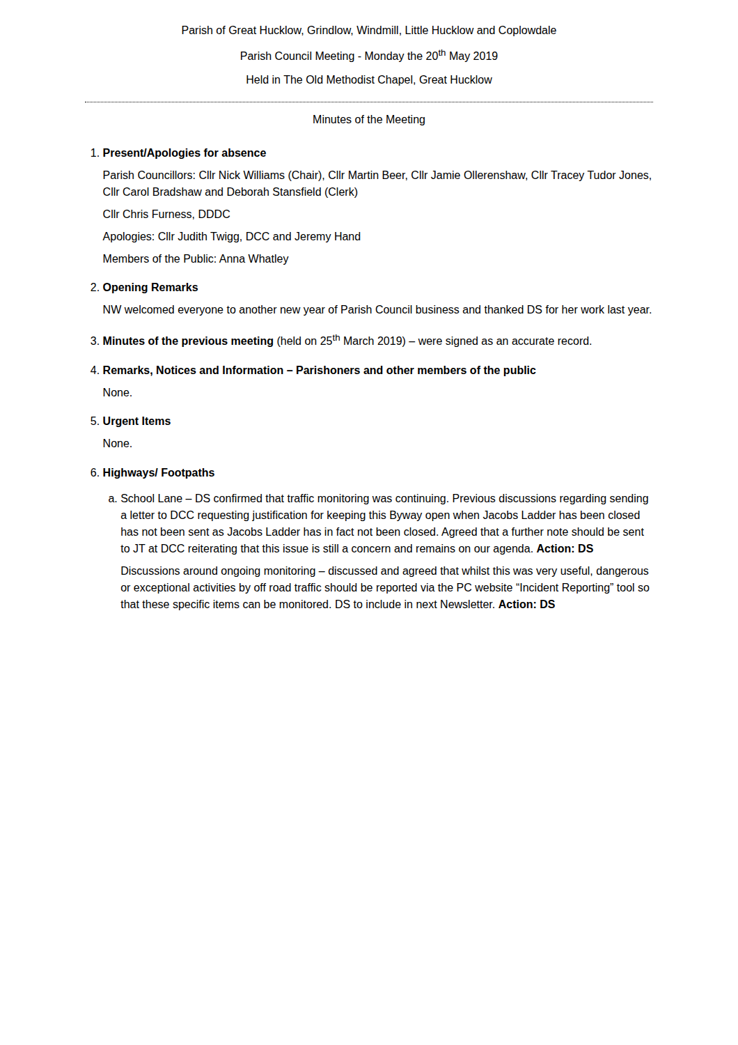Parish of Great Hucklow, Grindlow, Windmill, Little Hucklow and Coplowdale
Parish Council Meeting - Monday the 20th May 2019
Held in The Old Methodist Chapel, Great Hucklow
Minutes of the Meeting
Present/Apologies for absence
Parish Councillors: Cllr Nick Williams (Chair), Cllr Martin Beer, Cllr Jamie Ollerenshaw, Cllr Tracey Tudor Jones, Cllr Carol Bradshaw and Deborah Stansfield (Clerk)
Cllr Chris Furness, DDDC
Apologies: Cllr Judith Twigg, DCC and Jeremy Hand
Members of the Public: Anna Whatley
Opening Remarks
NW welcomed everyone to another new year of Parish Council business and thanked DS for her work last year.
Minutes of the previous meeting (held on 25th March 2019) – were signed as an accurate record.
Remarks, Notices and Information – Parishoners and other members of the public
None.
Urgent Items
None.
Highways/ Footpaths
School Lane – DS confirmed that traffic monitoring was continuing. Previous discussions regarding sending a letter to DCC requesting justification for keeping this Byway open when Jacobs Ladder has been closed has not been sent as Jacobs Ladder has in fact not been closed. Agreed that a further note should be sent to JT at DCC reiterating that this issue is still a concern and remains on our agenda. Action: DS
Discussions around ongoing monitoring – discussed and agreed that whilst this was very useful, dangerous or exceptional activities by off road traffic should be reported via the PC website “Incident Reporting” tool so that these specific items can be monitored. DS to include in next Newsletter. Action: DS